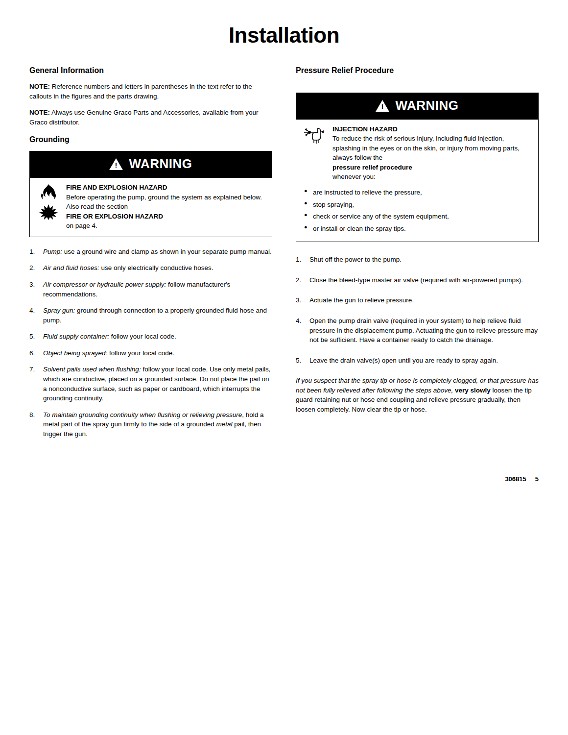Installation
General Information
NOTE: Reference numbers and letters in parentheses in the text refer to the callouts in the figures and the parts drawing.
NOTE: Always use Genuine Graco Parts and Accessories, available from your Graco distributor.
Grounding
WARNING
FIRE AND EXPLOSION HAZARD
Before operating the pump, ground the system as explained below. Also read the section FIRE OR EXPLOSION HAZARD on page 4.
Pump: use a ground wire and clamp as shown in your separate pump manual.
Air and fluid hoses: use only electrically conductive hoses.
Air compressor or hydraulic power supply: follow manufacturer's recommendations.
Spray gun: ground through connection to a properly grounded fluid hose and pump.
Fluid supply container: follow your local code.
Object being sprayed: follow your local code.
Solvent pails used when flushing: follow your local code. Use only metal pails, which are conductive, placed on a grounded surface. Do not place the pail on a nonconductive surface, such as paper or cardboard, which interrupts the grounding continuity.
To maintain grounding continuity when flushing or relieving pressure, hold a metal part of the spray gun firmly to the side of a grounded metal pail, then trigger the gun.
Pressure Relief Procedure
WARNING
INJECTION HAZARD
To reduce the risk of serious injury, including fluid injection, splashing in the eyes or on the skin, or injury from moving parts, always follow the pressure relief procedure whenever you:
are instructed to relieve the pressure,
stop spraying,
check or service any of the system equipment,
or install or clean the spray tips.
Shut off the power to the pump.
Close the bleed-type master air valve (required with air-powered pumps).
Actuate the gun to relieve pressure.
Open the pump drain valve (required in your system) to help relieve fluid pressure in the displacement pump. Actuating the gun to relieve pressure may not be sufficient. Have a container ready to catch the drainage.
Leave the drain valve(s) open until you are ready to spray again.
If you suspect that the spray tip or hose is completely clogged, or that pressure has not been fully relieved after following the steps above, very slowly loosen the tip guard retaining nut or hose end coupling and relieve pressure gradually, then loosen completely. Now clear the tip or hose.
3068155